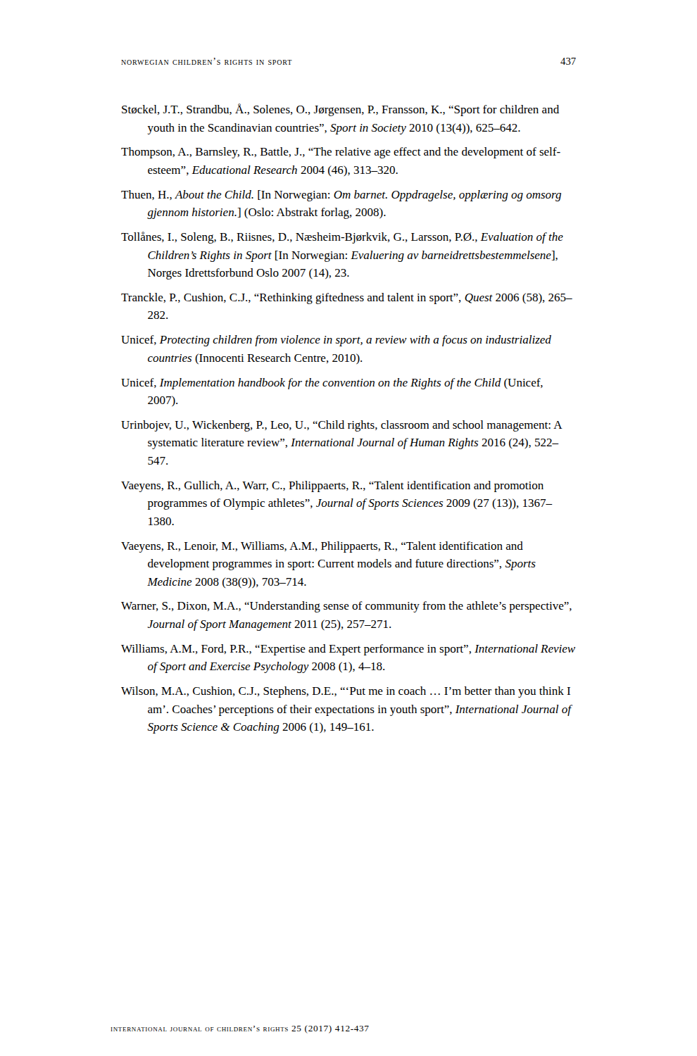Norwegian Children’s Rights in Sport 437
Støckel, J.T., Strandbu, Å., Solenes, O., Jørgensen, P., Fransson, K., “Sport for children and youth in the Scandinavian countries”, Sport in Society 2010 (13(4)), 625–642.
Thompson, A., Barnsley, R., Battle, J., “The relative age effect and the development of self-esteem”, Educational Research 2004 (46), 313–320.
Thuen, H., About the Child. [In Norwegian: Om barnet. Oppdragelse, opplæring og omsorg gjennom historien.] (Oslo: Abstrakt forlag, 2008).
Tollånes, I., Soleng, B., Riisnes, D., Næsheim-Bjørkvik, G., Larsson, P.Ø., Evaluation of the Children’s Rights in Sport [In Norwegian: Evaluering av barneidrettsbestemmelsene], Norges Idrettsforbund Oslo 2007 (14), 23.
Tranckle, P., Cushion, C.J., “Rethinking giftedness and talent in sport”, Quest 2006 (58), 265–282.
Unicef, Protecting children from violence in sport, a review with a focus on industrialized countries (Innocenti Research Centre, 2010).
Unicef, Implementation handbook for the convention on the Rights of the Child (Unicef, 2007).
Urinbojev, U., Wickenberg, P., Leo, U., “Child rights, classroom and school management: A systematic literature review”, International Journal of Human Rights 2016 (24), 522–547.
Vaeyens, R., Gullich, A., Warr, C., Philippaerts, R., “Talent identification and promotion programmes of Olympic athletes”, Journal of Sports Sciences 2009 (27 (13)), 1367–1380.
Vaeyens, R., Lenoir, M., Williams, A.M., Philippaerts, R., “Talent identification and development programmes in sport: Current models and future directions”, Sports Medicine 2008 (38(9)), 703–714.
Warner, S., Dixon, M.A., “Understanding sense of community from the athlete’s perspective”, Journal of Sport Management 2011 (25), 257–271.
Williams, A.M., Ford, P.R., “Expertise and Expert performance in sport”, International Review of Sport and Exercise Psychology 2008 (1), 4–18.
Wilson, M.A., Cushion, C.J., Stephens, D.E., “‘Put me in coach … I’m better than you think I am’. Coaches’ perceptions of their expectations in youth sport”, International Journal of Sports Science & Coaching 2006 (1), 149–161.
International Journal of Children’s Rights 25 (2017) 412-437